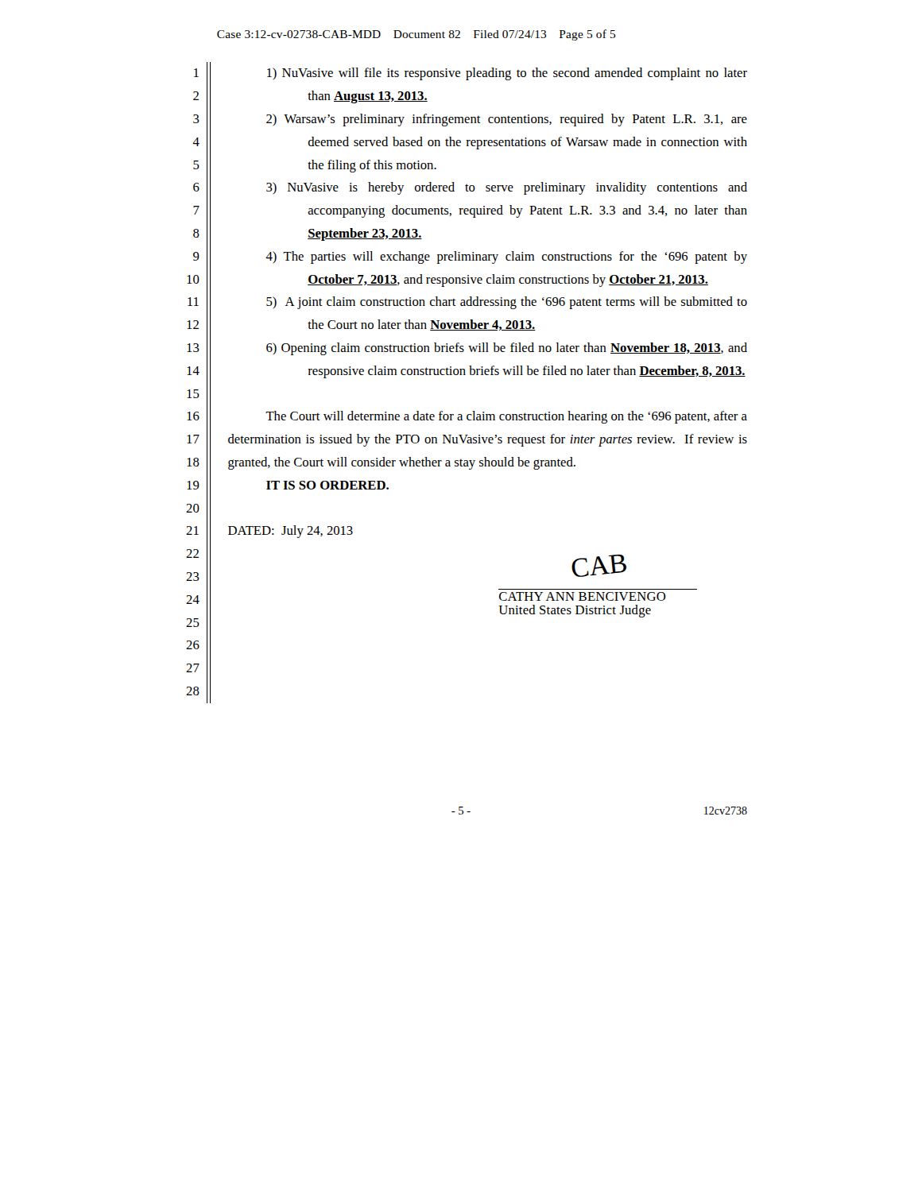Case 3:12-cv-02738-CAB-MDD Document 82 Filed 07/24/13 Page 5 of 5
1
2
3
4
5
6
7
8
9
10
11
12
13
14
15
16
17
18
19
20
21
22
23
24
25
26
27
28
1) NuVasive will file its responsive pleading to the second amended complaint no later than August 13, 2013.
2) Warsaw’s preliminary infringement contentions, required by Patent L.R. 3.1, are deemed served based on the representations of Warsaw made in connection with the filing of this motion.
3) NuVasive is hereby ordered to serve preliminary invalidity contentions and accompanying documents, required by Patent L.R. 3.3 and 3.4, no later than September 23, 2013.
4) The parties will exchange preliminary claim constructions for the ‘696 patent by October 7, 2013, and responsive claim constructions by October 21, 2013.
5) A joint claim construction chart addressing the ‘696 patent terms will be submitted to the Court no later than November 4, 2013.
6) Opening claim construction briefs will be filed no later than November 18, 2013, and responsive claim construction briefs will be filed no later than December, 8, 2013.
The Court will determine a date for a claim construction hearing on the ‘696 patent, after a determination is issued by the PTO on NuVasive’s request for inter partes review. If review is granted, the Court will consider whether a stay should be granted.
IT IS SO ORDERED.
DATED: July 24, 2013
CAB
CATHY ANN BENCIVENGO
United States District Judge
- 5 -
12cv2738